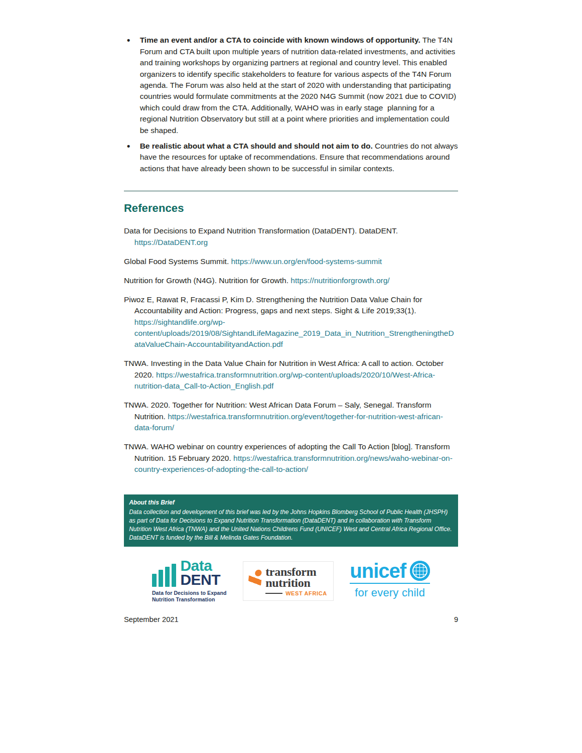Time an event and/or a CTA to coincide with known windows of opportunity. The T4N Forum and CTA built upon multiple years of nutrition data-related investments, and activities and training workshops by organizing partners at regional and country level. This enabled organizers to identify specific stakeholders to feature for various aspects of the T4N Forum agenda. The Forum was also held at the start of 2020 with understanding that participating countries would formulate commitments at the 2020 N4G Summit (now 2021 due to COVID) which could draw from the CTA. Additionally, WAHO was in early stage planning for a regional Nutrition Observatory but still at a point where priorities and implementation could be shaped.
Be realistic about what a CTA should and should not aim to do. Countries do not always have the resources for uptake of recommendations. Ensure that recommendations around actions that have already been shown to be successful in similar contexts.
References
Data for Decisions to Expand Nutrition Transformation (DataDENT). DataDENT. https://DataDENT.org
Global Food Systems Summit. https://www.un.org/en/food-systems-summit
Nutrition for Growth (N4G). Nutrition for Growth. https://nutritionforgrowth.org/
Piwoz E, Rawat R, Fracassi P, Kim D. Strengthening the Nutrition Data Value Chain for Accountability and Action: Progress, gaps and next steps. Sight & Life 2019;33(1). https://sightandlife.org/wp-content/uploads/2019/08/SightandLifeMagazine_2019_Data_in_Nutrition_StrengtheningtheDataValueChain-AccountabilityandAction.pdf
TNWA. Investing in the Data Value Chain for Nutrition in West Africa: A call to action. October 2020. https://westafrica.transformnutrition.org/wp-content/uploads/2020/10/West-Africa-nutrition-data_Call-to-Action_English.pdf
TNWA. 2020. Together for Nutrition: West African Data Forum – Saly, Senegal. Transform Nutrition. https://westafrica.transformnutrition.org/event/together-for-nutrition-west-african-data-forum/
TNWA. WAHO webinar on country experiences of adopting the Call To Action [blog]. Transform Nutrition. 15 February 2020. https://westafrica.transformnutrition.org/news/waho-webinar-on-country-experiences-of-adopting-the-call-to-action/
About this Brief Data collection and development of this brief was led by the Johns Hopkins Blomberg School of Public Health (JHSPH) as part of Data for Decisions to Expand Nutrition Transformation (DataDENT) and in collaboration with Transform Nutrition West Africa (TNWA) and the United Nations Childrens Fund (UNICEF) West and Central Africa Regional Office. DataDENT is funded by the Bill & Melinda Gates Foundation.
Data DENT
Data for Decisions to Expand
Nutrition Transformation
transform nutrition WEST AFRICA
unicef
for every child
September 2021 9